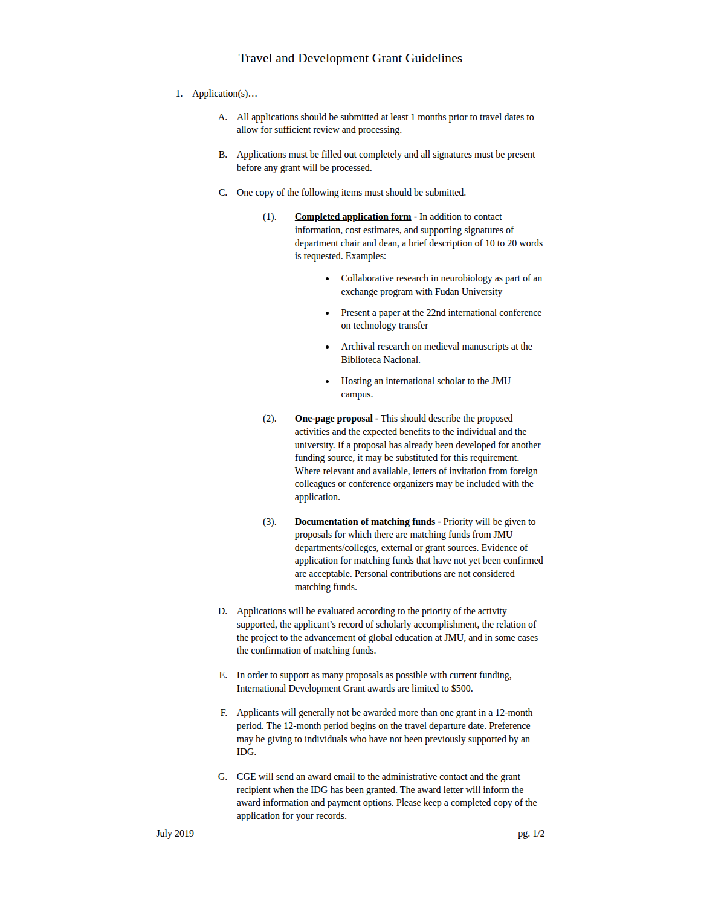Travel and Development Grant Guidelines
Application(s)…
All applications should be submitted at least 1 months prior to travel dates to allow for sufficient review and processing.
Applications must be filled out completely and all signatures must be present before any grant will be processed.
One copy of the following items must should be submitted.
Completed application form - In addition to contact information, cost estimates, and supporting signatures of department chair and dean, a brief description of 10 to 20 words is requested. Examples:
Collaborative research in neurobiology as part of an exchange program with Fudan University
Present a paper at the 22nd international conference on technology transfer
Archival research on medieval manuscripts at the Biblioteca Nacional.
Hosting an international scholar to the JMU campus.
One-page proposal - This should describe the proposed activities and the expected benefits to the individual and the university. If a proposal has already been developed for another funding source, it may be substituted for this requirement. Where relevant and available, letters of invitation from foreign colleagues or conference organizers may be included with the application.
Documentation of matching funds - Priority will be given to proposals for which there are matching funds from JMU departments/colleges, external or grant sources. Evidence of application for matching funds that have not yet been confirmed are acceptable. Personal contributions are not considered matching funds.
Applications will be evaluated according to the priority of the activity supported, the applicant’s record of scholarly accomplishment, the relation of the project to the advancement of global education at JMU, and in some cases the confirmation of matching funds.
In order to support as many proposals as possible with current funding, International Development Grant awards are limited to $500.
Applicants will generally not be awarded more than one grant in a 12-month period. The 12-month period begins on the travel departure date. Preference may be giving to individuals who have not been previously supported by an IDG.
CGE will send an award email to the administrative contact and the grant recipient when the IDG has been granted. The award letter will inform the award information and payment options. Please keep a completed copy of the application for your records.
July 2019 pg. 1/2